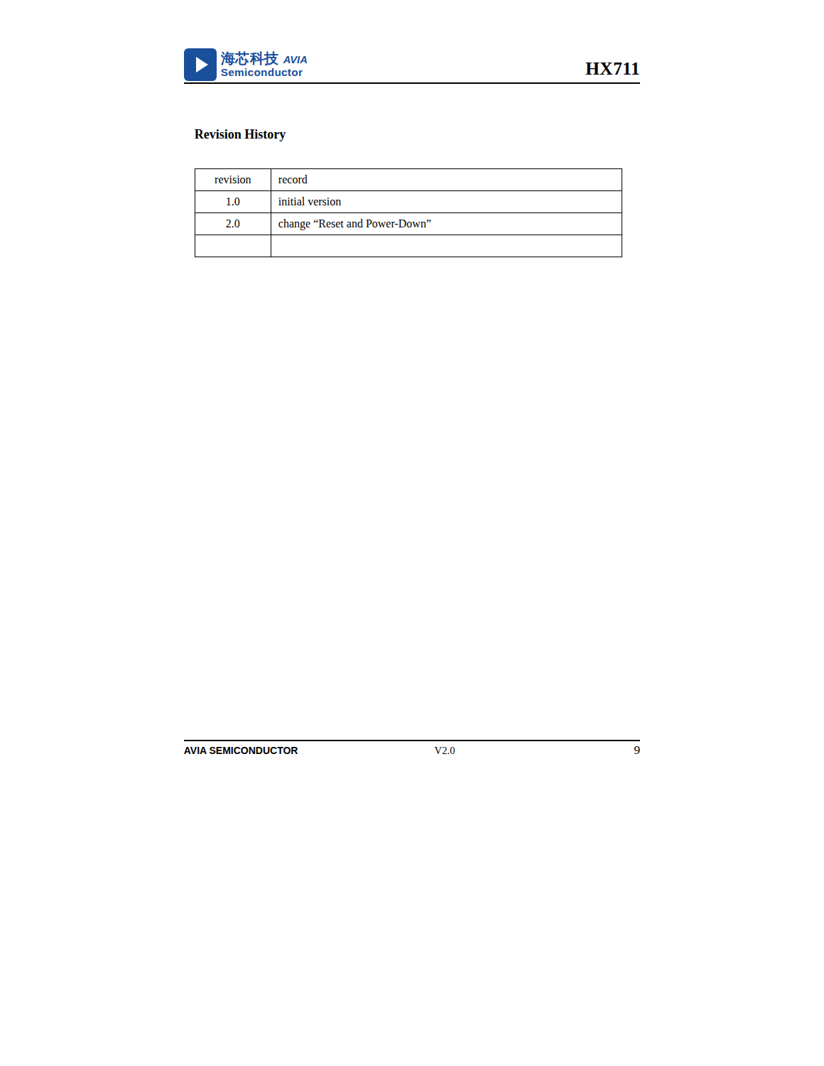海芯科技 AVIA Semiconductor
HX711
Revision History
| revision | record |
| 1.0 | initial version |
| 2.0 | change “Reset and Power-Down” |
AVIA SEMICONDUCTOR
V2.0
9